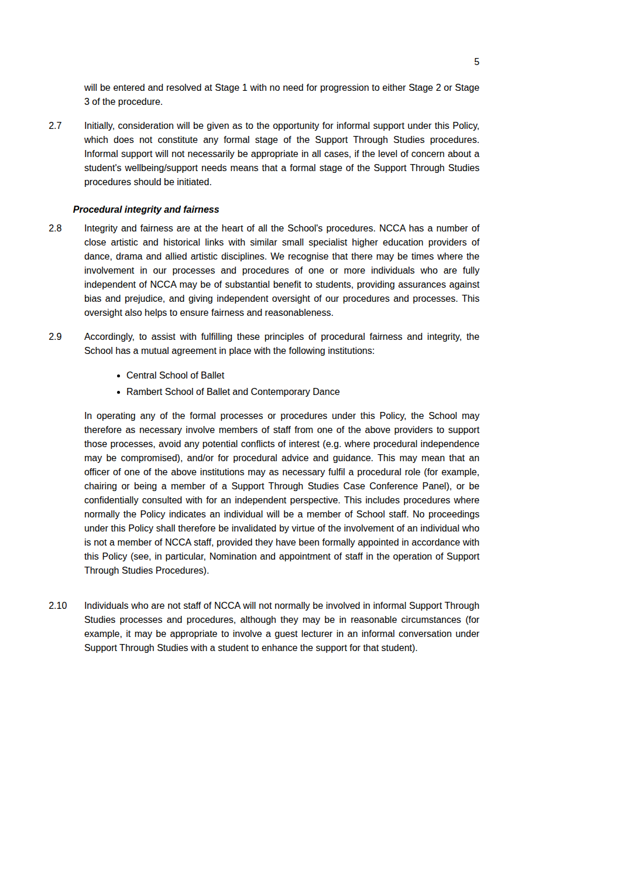5
will be entered and resolved at Stage 1 with no need for progression to either Stage 2 or Stage 3 of the procedure.
2.7
Initially, consideration will be given as to the opportunity for informal support under this Policy, which does not constitute any formal stage of the Support Through Studies procedures. Informal support will not necessarily be appropriate in all cases, if the level of concern about a student's wellbeing/support needs means that a formal stage of the Support Through Studies procedures should be initiated.
Procedural integrity and fairness
2.8
Integrity and fairness are at the heart of all the School's procedures. NCCA has a number of close artistic and historical links with similar small specialist higher education providers of dance, drama and allied artistic disciplines. We recognise that there may be times where the involvement in our processes and procedures of one or more individuals who are fully independent of NCCA may be of substantial benefit to students, providing assurances against bias and prejudice, and giving independent oversight of our procedures and processes. This oversight also helps to ensure fairness and reasonableness.
2.9
Accordingly, to assist with fulfilling these principles of procedural fairness and integrity, the School has a mutual agreement in place with the following institutions:
Central School of Ballet
Rambert School of Ballet and Contemporary Dance
In operating any of the formal processes or procedures under this Policy, the School may therefore as necessary involve members of staff from one of the above providers to support those processes, avoid any potential conflicts of interest (e.g. where procedural independence may be compromised), and/or for procedural advice and guidance. This may mean that an officer of one of the above institutions may as necessary fulfil a procedural role (for example, chairing or being a member of a Support Through Studies Case Conference Panel), or be confidentially consulted with for an independent perspective. This includes procedures where normally the Policy indicates an individual will be a member of School staff. No proceedings under this Policy shall therefore be invalidated by virtue of the involvement of an individual who is not a member of NCCA staff, provided they have been formally appointed in accordance with this Policy (see, in particular, Nomination and appointment of staff in the operation of Support Through Studies Procedures).
2.10
Individuals who are not staff of NCCA will not normally be involved in informal Support Through Studies processes and procedures, although they may be in reasonable circumstances (for example, it may be appropriate to involve a guest lecturer in an informal conversation under Support Through Studies with a student to enhance the support for that student).